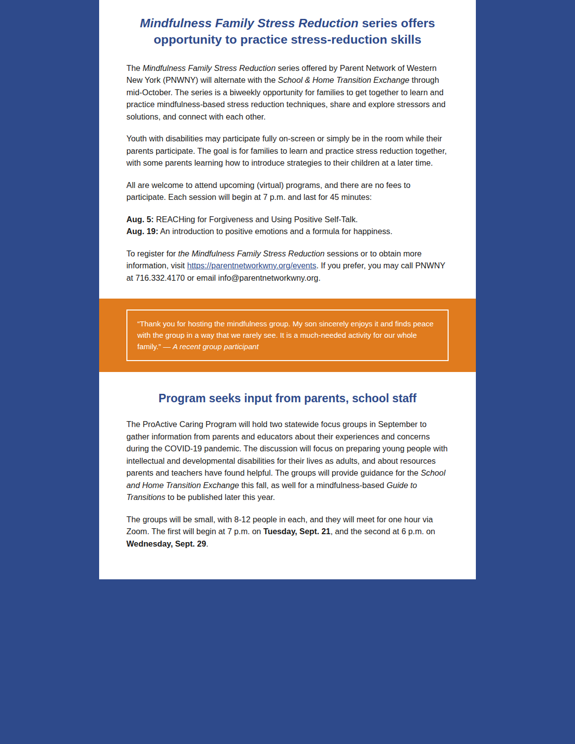Mindfulness Family Stress Reduction series offers opportunity to practice stress-reduction skills
The Mindfulness Family Stress Reduction series offered by Parent Network of Western New York (PNWNY) will alternate with the School & Home Transition Exchange through mid-October. The series is a biweekly opportunity for families to get together to learn and practice mindfulness-based stress reduction techniques, share and explore stressors and solutions, and connect with each other.
Youth with disabilities may participate fully on-screen or simply be in the room while their parents participate. The goal is for families to learn and practice stress reduction together, with some parents learning how to introduce strategies to their children at a later time.
All are welcome to attend upcoming (virtual) programs, and there are no fees to participate. Each session will begin at 7 p.m. and last for 45 minutes:
Aug. 5: REACHing for Forgiveness and Using Positive Self-Talk.
Aug. 19: An introduction to positive emotions and a formula for happiness.
To register for the Mindfulness Family Stress Reduction sessions or to obtain more information, visit https://parentnetworkwny.org/events. If you prefer, you may call PNWNY at 716.332.4170 or email info@parentnetworkwny.org.
“Thank you for hosting the mindfulness group. My son sincerely enjoys it and finds peace with the group in a way that we rarely see. It is a much-needed activity for our whole family.” — A recent group participant
Program seeks input from parents, school staff
The ProActive Caring Program will hold two statewide focus groups in September to gather information from parents and educators about their experiences and concerns during the COVID-19 pandemic. The discussion will focus on preparing young people with intellectual and developmental disabilities for their lives as adults, and about resources parents and teachers have found helpful. The groups will provide guidance for the School and Home Transition Exchange this fall, as well for a mindfulness-based Guide to Transitions to be published later this year.
The groups will be small, with 8-12 people in each, and they will meet for one hour via Zoom. The first will begin at 7 p.m. on Tuesday, Sept. 21, and the second at 6 p.m. on Wednesday, Sept. 29.